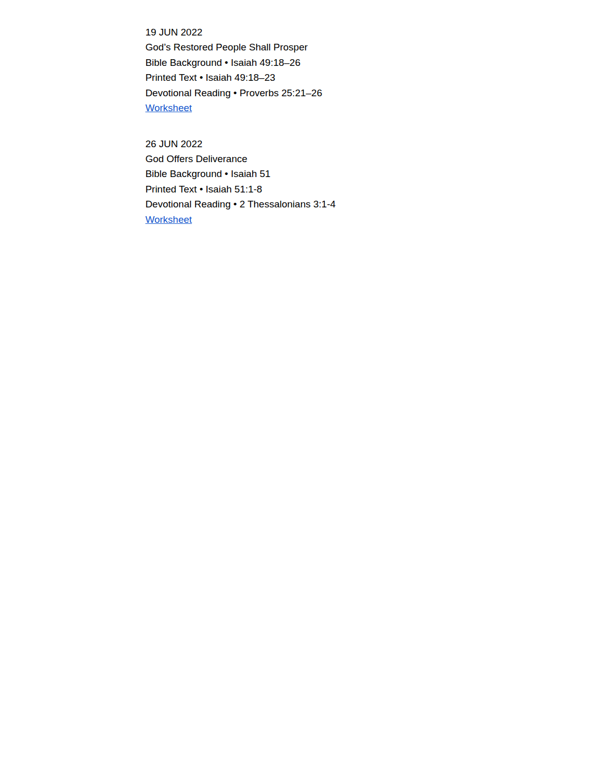19 JUN 2022
God’s Restored People Shall Prosper
Bible Background • Isaiah 49:18–26
Printed Text • Isaiah 49:18–23
Devotional Reading • Proverbs 25:21–26
Worksheet
26 JUN 2022
God Offers Deliverance
Bible Background • Isaiah 51
Printed Text • Isaiah 51:1-8
Devotional Reading • 2 Thessalonians 3:1-4
Worksheet